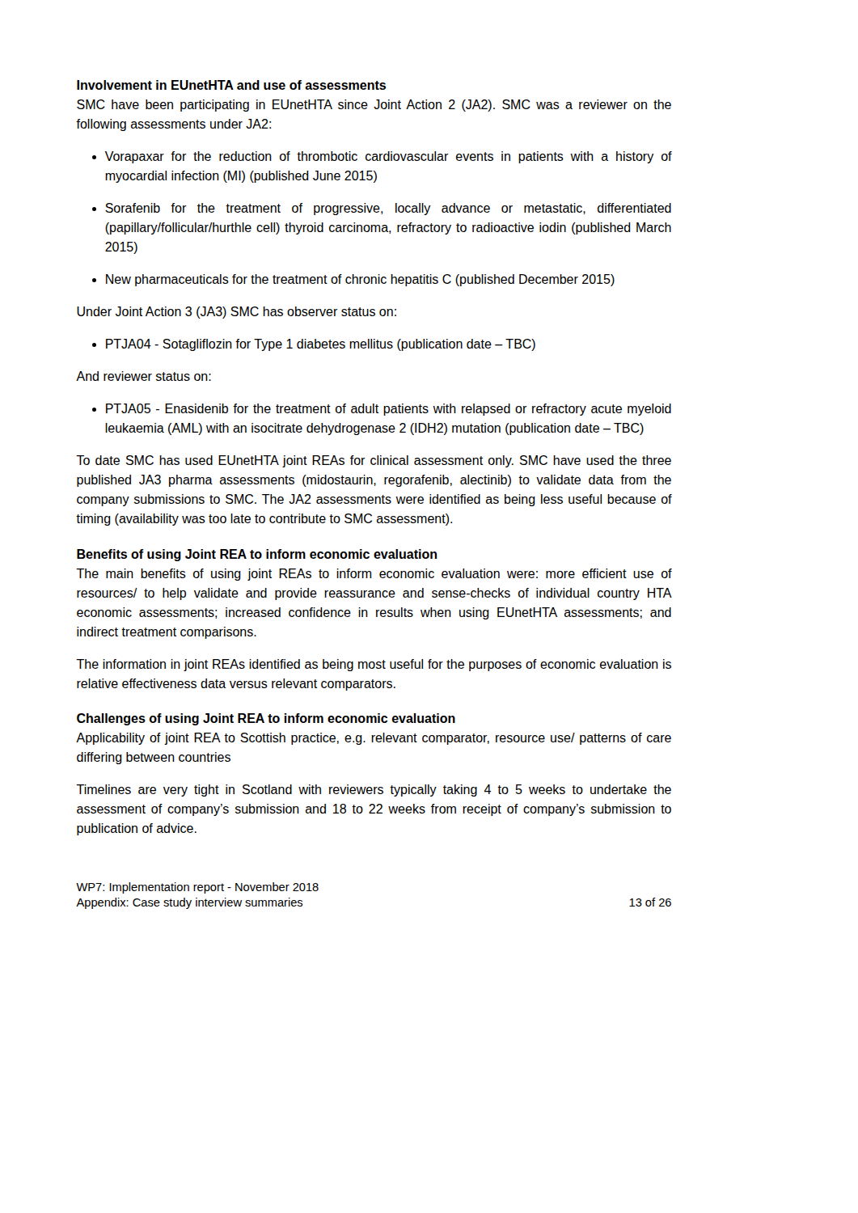Involvement in EUnetHTA and use of assessments
SMC have been participating in EUnetHTA since Joint Action 2 (JA2). SMC was a reviewer on the following assessments under JA2:
Vorapaxar for the reduction of thrombotic cardiovascular events in patients with a history of myocardial infection (MI) (published June 2015)
Sorafenib for the treatment of progressive, locally advance or metastatic, differentiated (papillary/follicular/hurthle cell) thyroid carcinoma, refractory to radioactive iodin (published March 2015)
New pharmaceuticals for the treatment of chronic hepatitis C (published December 2015)
Under Joint Action 3 (JA3) SMC has observer status on:
PTJA04 - Sotagliflozin for Type 1 diabetes mellitus (publication date – TBC)
And reviewer status on:
PTJA05 - Enasidenib for the treatment of adult patients with relapsed or refractory acute myeloid leukaemia (AML) with an isocitrate dehydrogenase 2 (IDH2) mutation (publication date – TBC)
To date SMC has used EUnetHTA joint REAs for clinical assessment only. SMC have used the three published JA3 pharma assessments (midostaurin, regorafenib, alectinib) to validate data from the company submissions to SMC. The JA2 assessments were identified as being less useful because of timing (availability was too late to contribute to SMC assessment).
Benefits of using Joint REA to inform economic evaluation
The main benefits of using joint REAs to inform economic evaluation were: more efficient use of resources/ to help validate and provide reassurance and sense-checks of individual country HTA economic assessments; increased confidence in results when using EUnetHTA assessments; and indirect treatment comparisons.
The information in joint REAs identified as being most useful for the purposes of economic evaluation is relative effectiveness data versus relevant comparators.
Challenges of using Joint REA to inform economic evaluation
Applicability of joint REA to Scottish practice, e.g. relevant comparator, resource use/ patterns of care differing between countries
Timelines are very tight in Scotland with reviewers typically taking 4 to 5 weeks to undertake the assessment of company’s submission and 18 to 22 weeks from receipt of company’s submission to publication of advice.
WP7: Implementation report - November 2018
Appendix: Case study interview summaries 13 of 26